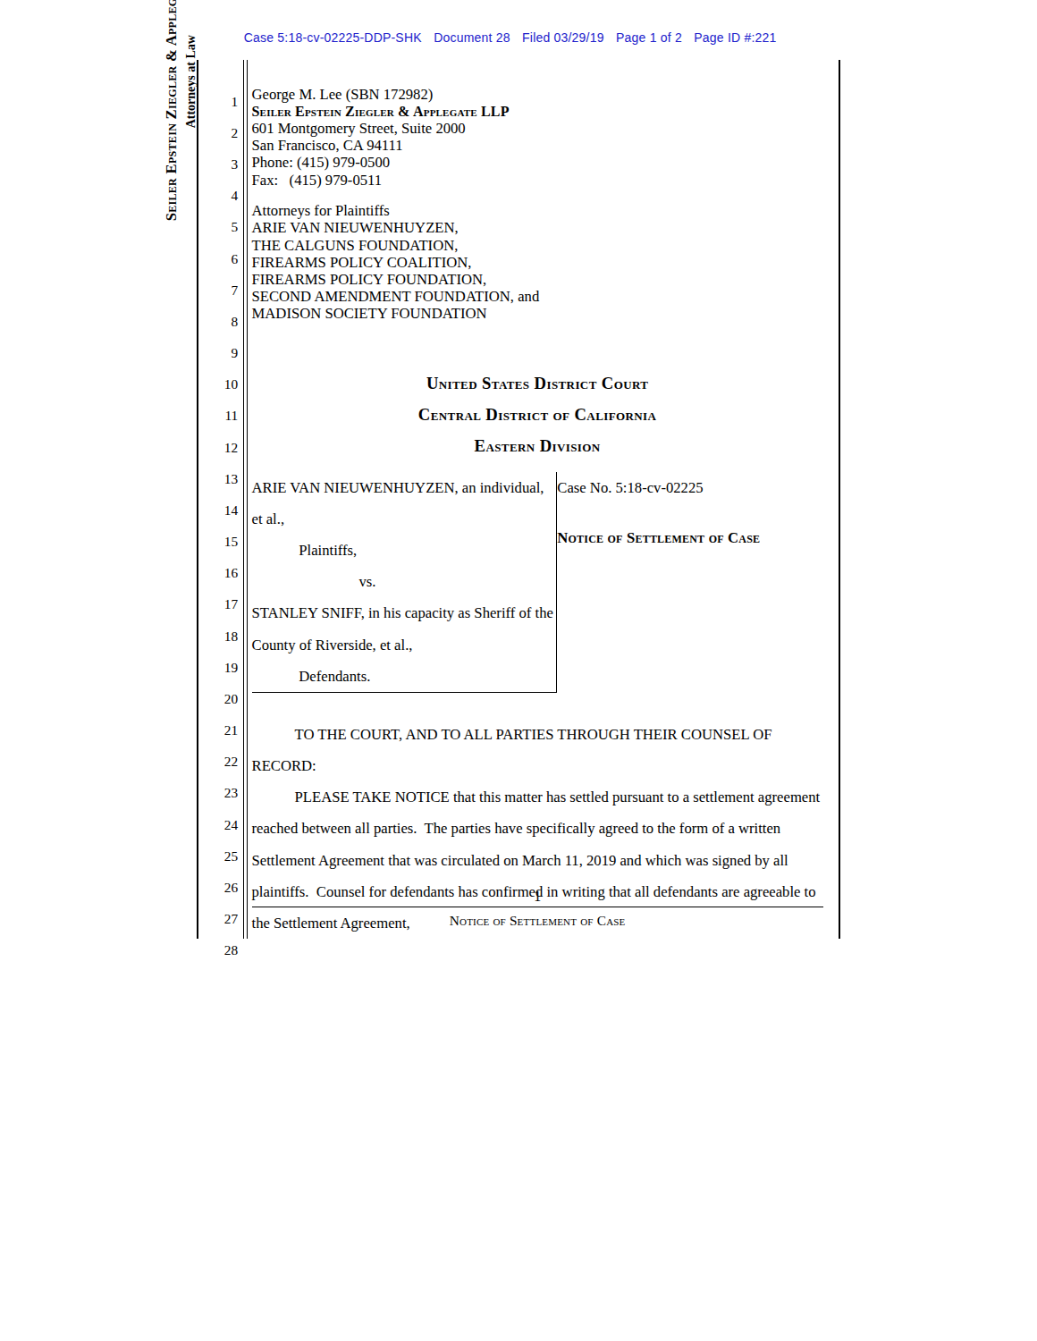Case 5:18-cv-02225-DDP-SHK Document 28 Filed 03/29/19 Page 1 of 2 Page ID #:221
1
2
3
4
5
6
7
8
9
10
11
12
13
14
15
16
17
18
19
20
21
22
23
24
25
26
27
28
Seiler Epstein Ziegler & Applegate LLP
Attorneys at Law
George M. Lee (SBN 172982)
Seiler Epstein Ziegler & Applegate LLP
601 Montgomery Street, Suite 2000
San Francisco, CA 94111
Phone: (415) 979-0500
Fax: (415) 979-0511
Attorneys for Plaintiffs
ARIE VAN NIEUWENHUYZEN,
THE CALGUNS FOUNDATION,
FIREARMS POLICY COALITION,
FIREARMS POLICY FOUNDATION,
SECOND AMENDMENT FOUNDATION, and
MADISON SOCIETY FOUNDATION
United States District Court
Central District of California
Eastern Division
| ARIE VAN NIEUWENHUYZEN, an individual, et al., Plaintiffs, vs. STANLEY SNIFF, in his capacity as Sheriff of the County of Riverside, et al., Defendants. | Case No. 5:18-cv-02225 Notice of Settlement of Case |
TO THE COURT, AND TO ALL PARTIES THROUGH THEIR COUNSEL OF RECORD:
PLEASE TAKE NOTICE that this matter has settled pursuant to a settlement agreement reached between all parties. The parties have specifically agreed to the form of a written Settlement Agreement that was circulated on March 11, 2019 and which was signed by all plaintiffs. Counsel for defendants has confirmed in writing that all defendants are agreeable to the Settlement Agreement,
1
Notice of Settlement of Case